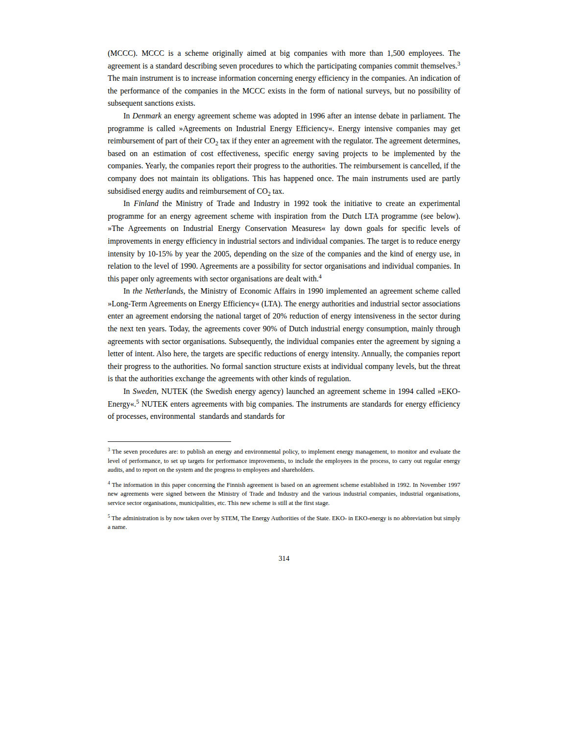(MCCC). MCCC is a scheme originally aimed at big companies with more than 1,500 employees. The agreement is a standard describing seven procedures to which the participating companies commit themselves.3 The main instrument is to increase information concerning energy efficiency in the companies. An indication of the performance of the companies in the MCCC exists in the form of national surveys, but no possibility of subsequent sanctions exists.
In Denmark an energy agreement scheme was adopted in 1996 after an intense debate in parliament. The programme is called »Agreements on Industrial Energy Efficiency«. Energy intensive companies may get reimbursement of part of their CO2 tax if they enter an agreement with the regulator. The agreement determines, based on an estimation of cost effectiveness, specific energy saving projects to be implemented by the companies. Yearly, the companies report their progress to the authorities. The reimbursement is cancelled, if the company does not maintain its obligations. This has happened once. The main instruments used are partly subsidised energy audits and reimbursement of CO2 tax.
In Finland the Ministry of Trade and Industry in 1992 took the initiative to create an experimental programme for an energy agreement scheme with inspiration from the Dutch LTA programme (see below). »The Agreements on Industrial Energy Conservation Measures« lay down goals for specific levels of improvements in energy efficiency in industrial sectors and individual companies. The target is to reduce energy intensity by 10-15% by year the 2005, depending on the size of the companies and the kind of energy use, in relation to the level of 1990. Agreements are a possibility for sector organisations and individual companies. In this paper only agreements with sector organisations are dealt with.4
In the Netherlands, the Ministry of Economic Affairs in 1990 implemented an agreement scheme called »Long-Term Agreements on Energy Efficiency« (LTA). The energy authorities and industrial sector associations enter an agreement endorsing the national target of 20% reduction of energy intensiveness in the sector during the next ten years. Today, the agreements cover 90% of Dutch industrial energy consumption, mainly through agreements with sector organisations. Subsequently, the individual companies enter the agreement by signing a letter of intent. Also here, the targets are specific reductions of energy intensity. Annually, the companies report their progress to the authorities. No formal sanction structure exists at individual company levels, but the threat is that the authorities exchange the agreements with other kinds of regulation.
In Sweden, NUTEK (the Swedish energy agency) launched an agreement scheme in 1994 called »EKO-Energy«.5 NUTEK enters agreements with big companies. The instruments are standards for energy efficiency of processes, environmental standards and standards for
3 The seven procedures are: to publish an energy and environmental policy, to implement energy management, to monitor and evaluate the level of performance, to set up targets for performance improvements, to include the employees in the process, to carry out regular energy audits, and to report on the system and the progress to employees and shareholders.
4 The information in this paper concerning the Finnish agreement is based on an agreement scheme established in 1992. In November 1997 new agreements were signed between the Ministry of Trade and Industry and the various industrial companies, industrial organisations, service sector organisations, municipalities, etc. This new scheme is still at the first stage.
5 The administration is by now taken over by STEM, The Energy Authorities of the State. EKO- in EKO-energy is no abbreviation but simply a name.
314